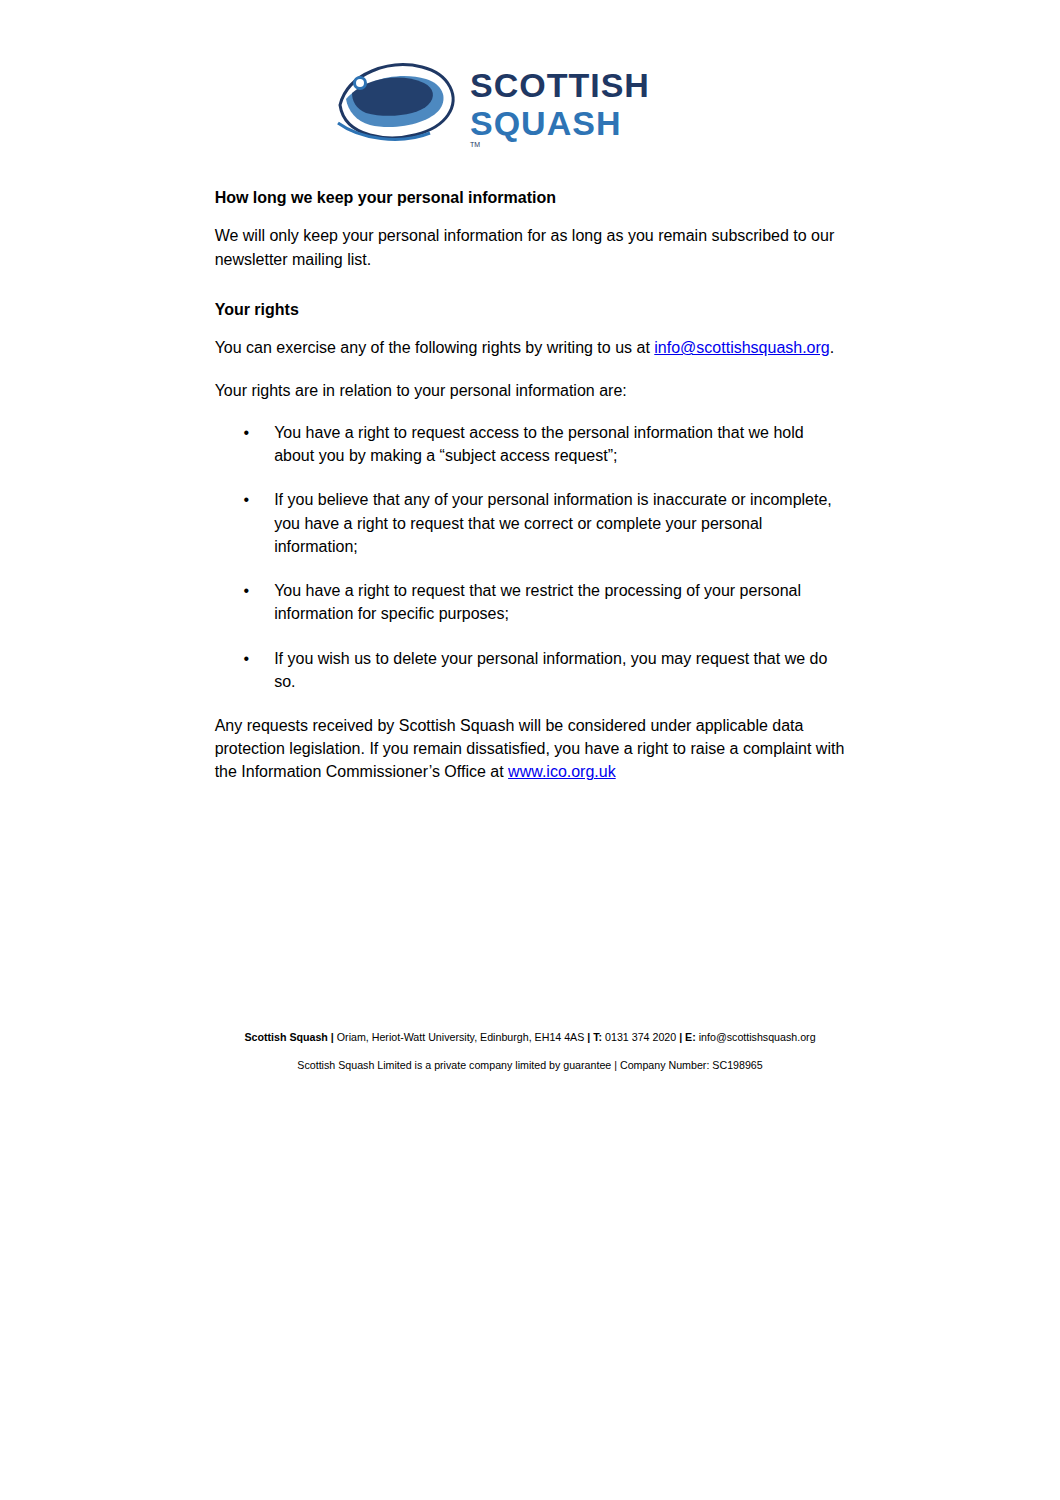SCOTTISH SQUASH TM
How long we keep your personal information
We will only keep your personal information for as long as you remain subscribed to our newsletter mailing list.
Your rights
You can exercise any of the following rights by writing to us at info@scottishsquash.org.
Your rights are in relation to your personal information are:
You have a right to request access to the personal information that we hold about you by making a “subject access request”;
If you believe that any of your personal information is inaccurate or incomplete, you have a right to request that we correct or complete your personal information;
You have a right to request that we restrict the processing of your personal information for specific purposes;
If you wish us to delete your personal information, you may request that we do so.
Any requests received by Scottish Squash will be considered under applicable data protection legislation. If you remain dissatisfied, you have a right to raise a complaint with the Information Commissioner’s Office at www.ico.org.uk
Scottish Squash | Oriam, Heriot-Watt University, Edinburgh, EH14 4AS | T: 0131 374 2020 | E: info@scottishsquash.org
Scottish Squash Limited is a private company limited by guarantee | Company Number: SC198965